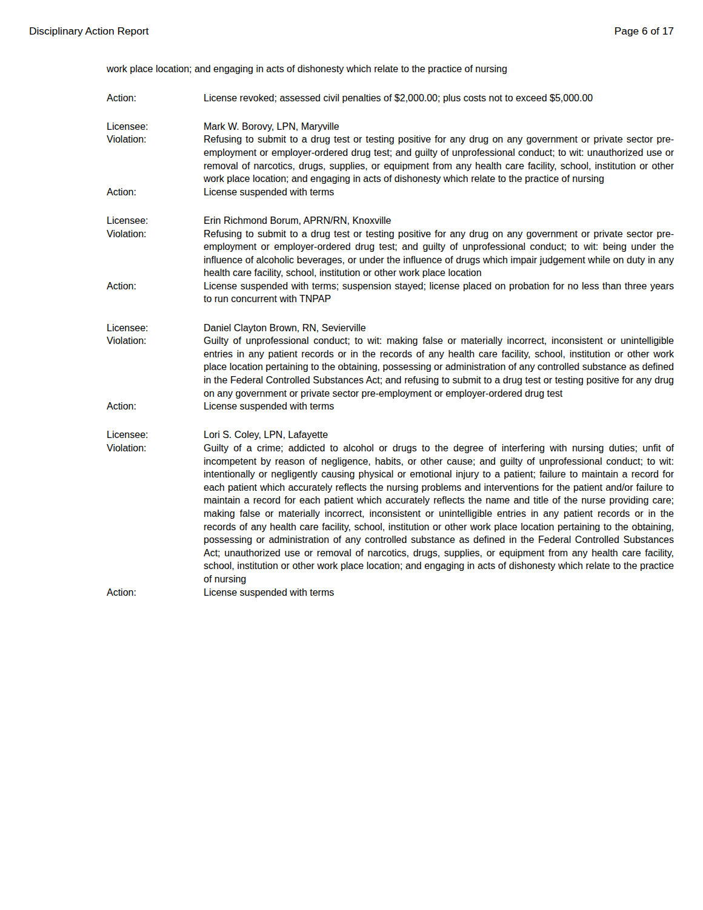Disciplinary Action Report
Page 6 of 17
work place location; and engaging in acts of dishonesty which relate to the practice of nursing
Action:
License revoked; assessed civil penalties of $2,000.00; plus costs not to exceed $5,000.00
Licensee:
Mark W. Borovy, LPN, Maryville
Violation:
Refusing to submit to a drug test or testing positive for any drug on any government or private sector pre-employment or employer-ordered drug test; and guilty of unprofessional conduct; to wit: unauthorized use or removal of narcotics, drugs, supplies, or equipment from any health care facility, school, institution or other work place location; and engaging in acts of dishonesty which relate to the practice of nursing
Action:
License suspended with terms
Licensee:
Erin Richmond Borum, APRN/RN, Knoxville
Violation:
Refusing to submit to a drug test or testing positive for any drug on any government or private sector pre-employment or employer-ordered drug test; and guilty of unprofessional conduct; to wit: being under the influence of alcoholic beverages, or under the influence of drugs which impair judgement while on duty in any health care facility, school, institution or other work place location
Action:
License suspended with terms; suspension stayed; license placed on probation for no less than three years to run concurrent with TNPAP
Licensee:
Daniel Clayton Brown, RN, Sevierville
Violation:
Guilty of unprofessional conduct; to wit: making false or materially incorrect, inconsistent or unintelligible entries in any patient records or in the records of any health care facility, school, institution or other work place location pertaining to the obtaining, possessing or administration of any controlled substance as defined in the Federal Controlled Substances Act; and refusing to submit to a drug test or testing positive for any drug on any government or private sector pre-employment or employer-ordered drug test
Action:
License suspended with terms
Licensee:
Lori S. Coley, LPN, Lafayette
Violation:
Guilty of a crime; addicted to alcohol or drugs to the degree of interfering with nursing duties; unfit of incompetent by reason of negligence, habits, or other cause; and guilty of unprofessional conduct; to wit: intentionally or negligently causing physical or emotional injury to a patient; failure to maintain a record for each patient which accurately reflects the nursing problems and interventions for the patient and/or failure to maintain a record for each patient which accurately reflects the name and title of the nurse providing care; making false or materially incorrect, inconsistent or unintelligible entries in any patient records or in the records of any health care facility, school, institution or other work place location pertaining to the obtaining, possessing or administration of any controlled substance as defined in the Federal Controlled Substances Act; unauthorized use or removal of narcotics, drugs, supplies, or equipment from any health care facility, school, institution or other work place location; and engaging in acts of dishonesty which relate to the practice of nursing
Action:
License suspended with terms